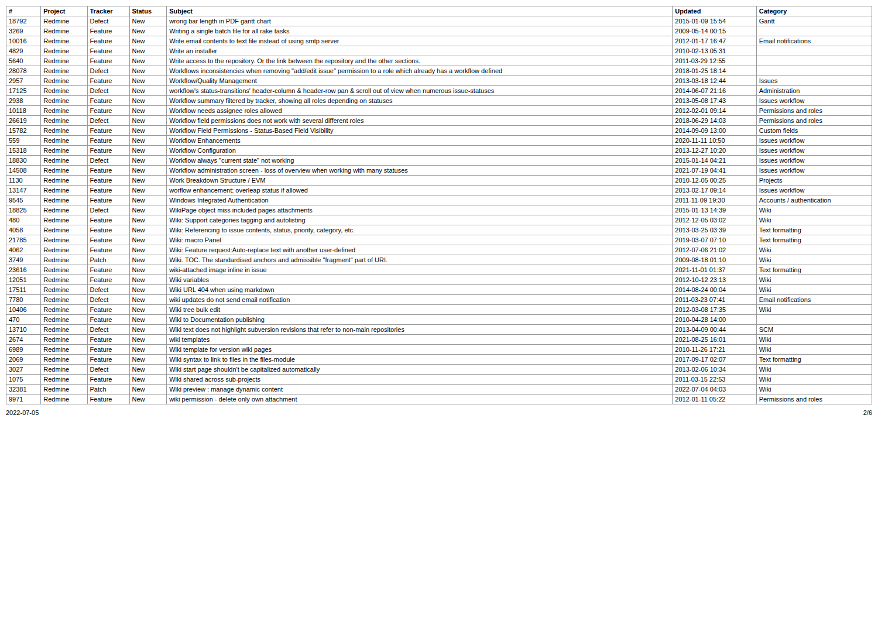| # | Project | Tracker | Status | Subject | Updated | Category |
| --- | --- | --- | --- | --- | --- | --- |
| 18792 | Redmine | Defect | New | wrong bar length in PDF gantt chart | 2015-01-09 15:54 | Gantt |
| 3269 | Redmine | Feature | New | Writing a single batch file for all rake tasks | 2009-05-14 00:15 | |
| 10016 | Redmine | Feature | New | Write email contents to text file instead of using smtp server | 2012-01-17 16:47 | Email notifications |
| 4829 | Redmine | Feature | New | Write an installer | 2010-02-13 05:31 | |
| 5640 | Redmine | Feature | New | Write access to the repository. Or the link between the repository and the other sections. | 2011-03-29 12:55 | |
| 28078 | Redmine | Defect | New | Workflows inconsistencies when removing "add/edit issue" permission to a role which already has a workflow defined | 2018-01-25 18:14 | |
| 2957 | Redmine | Feature | New | Workflow/Quality Management | 2013-03-18 12:44 | Issues |
| 17125 | Redmine | Defect | New | workflow's status-transitions' header-column & header-row pan & scroll out of view when numerous issue-statuses | 2014-06-07 21:16 | Administration |
| 2938 | Redmine | Feature | New | Workflow summary filtered by tracker, showing all roles depending on statuses | 2013-05-08 17:43 | Issues workflow |
| 10118 | Redmine | Feature | New | Workflow needs assignee roles allowed | 2012-02-01 09:14 | Permissions and roles |
| 26619 | Redmine | Defect | New | Workflow field permissions does not work with several different roles | 2018-06-29 14:03 | Permissions and roles |
| 15782 | Redmine | Feature | New | Workflow Field Permissions - Status-Based Field Visibility | 2014-09-09 13:00 | Custom fields |
| 559 | Redmine | Feature | New | Workflow Enhancements | 2020-11-11 10:50 | Issues workflow |
| 15318 | Redmine | Feature | New | Workflow Configuration | 2013-12-27 10:20 | Issues workflow |
| 18830 | Redmine | Defect | New | Workflow always "current state" not working | 2015-01-14 04:21 | Issues workflow |
| 14508 | Redmine | Feature | New | Workflow administration screen - loss of overview when working with many statuses | 2021-07-19 04:41 | Issues workflow |
| 1130 | Redmine | Feature | New | Work Breakdown Structure / EVM | 2010-12-05 00:25 | Projects |
| 13147 | Redmine | Feature | New | worflow enhancement: overleap status if allowed | 2013-02-17 09:14 | Issues workflow |
| 9545 | Redmine | Feature | New | Windows Integrated Authentication | 2011-11-09 19:30 | Accounts / authentication |
| 18825 | Redmine | Defect | New | WikiPage object miss included pages attachments | 2015-01-13 14:39 | Wiki |
| 480 | Redmine | Feature | New | Wiki: Support categories tagging and autolisting | 2012-12-05 03:02 | Wiki |
| 4058 | Redmine | Feature | New | Wiki: Referencing to issue contents, status, priority, category, etc. | 2013-03-25 03:39 | Text formatting |
| 21785 | Redmine | Feature | New | Wiki: macro Panel | 2019-03-07 07:10 | Text formatting |
| 4062 | Redmine | Feature | New | Wiki: Feature request:Auto-replace text with another user-defined | 2012-07-06 21:02 | Wiki |
| 3749 | Redmine | Patch | New | Wiki. TOC. The standardised anchors and admissible "fragment" part of URI. | 2009-08-18 01:10 | Wiki |
| 23616 | Redmine | Feature | New | wiki-attached image inline in issue | 2021-11-01 01:37 | Text formatting |
| 12051 | Redmine | Feature | New | Wiki variables | 2012-10-12 23:13 | Wiki |
| 17511 | Redmine | Defect | New | Wiki URL 404 when using markdown | 2014-08-24 00:04 | Wiki |
| 7780 | Redmine | Defect | New | wiki updates do not send email notification | 2011-03-23 07:41 | Email notifications |
| 10406 | Redmine | Feature | New | Wiki tree bulk edit | 2012-03-08 17:35 | Wiki |
| 470 | Redmine | Feature | New | Wiki to Documentation publishing | 2010-04-28 14:00 | |
| 13710 | Redmine | Defect | New | Wiki text does not highlight subversion revisions that refer to non-main repositories | 2013-04-09 00:44 | SCM |
| 2674 | Redmine | Feature | New | wiki templates | 2021-08-25 16:01 | Wiki |
| 6989 | Redmine | Feature | New | Wiki template for version wiki pages | 2010-11-26 17:21 | Wiki |
| 2069 | Redmine | Feature | New | Wiki syntax to link to files in the files-module | 2017-09-17 02:07 | Text formatting |
| 3027 | Redmine | Defect | New | Wiki start page shouldn't be capitalized automatically | 2013-02-06 10:34 | Wiki |
| 1075 | Redmine | Feature | New | Wiki shared across sub-projects | 2011-03-15 22:53 | Wiki |
| 32381 | Redmine | Patch | New | Wiki preview : manage dynamic content | 2022-07-04 04:03 | Wiki |
| 9971 | Redmine | Feature | New | wiki permission - delete only own attachment | 2012-01-11 05:22 | Permissions and roles |
2022-07-05 2/6